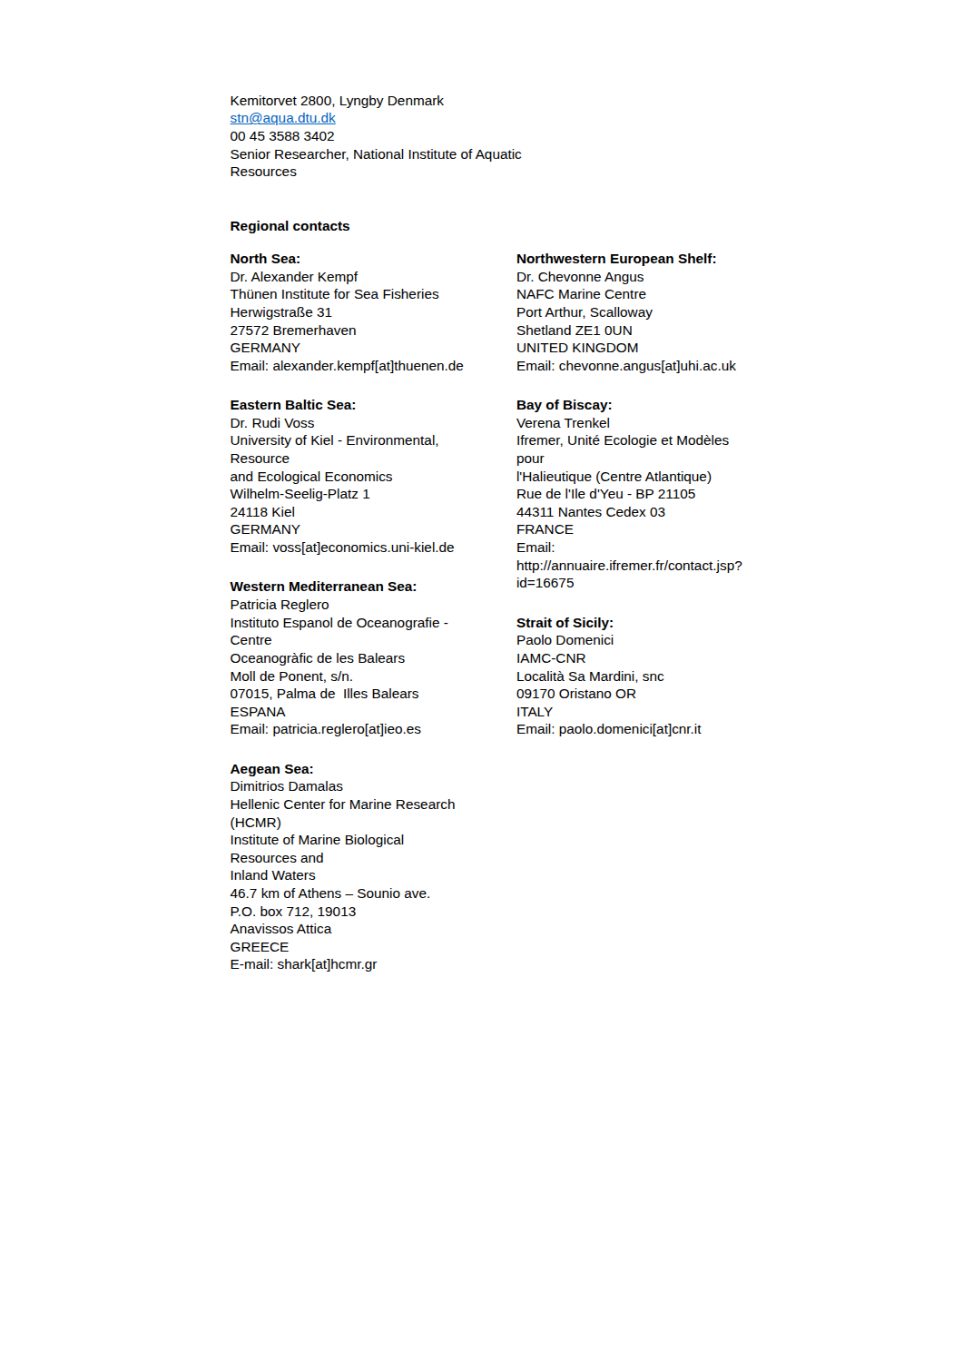Kemitorvet 2800, Lyngby Denmark
stn@aqua.dtu.dk
00 45 3588 3402
Senior Researcher, National Institute of Aquatic
Resources
Regional contacts
North Sea:
Dr. Alexander Kempf
Thünen Institute for Sea Fisheries
Herwigstraße 31
27572 Bremerhaven
GERMANY
Email: alexander.kempf[at]thuenen.de
Eastern Baltic Sea:
Dr. Rudi Voss
University of Kiel - Environmental, Resource
and Ecological Economics
Wilhelm-Seelig-Platz 1
24118 Kiel
GERMANY
Email: voss[at]economics.uni-kiel.de
Western Mediterranean Sea:
Patricia Reglero
Instituto Espanol de Oceanografie - Centre
Oceanogràfic de les Balears
Moll de Ponent, s/n.
07015, Palma de Illes Balears
ESPANA
Email: patricia.reglero[at]ieo.es
Aegean Sea:
Dimitrios Damalas
Hellenic Center for Marine Research (HCMR)
Institute of Marine Biological Resources and
Inland Waters
46.7 km of Athens – Sounio ave.
P.O. box 712, 19013
Anavissos Attica
GREECE
E-mail: shark[at]hcmr.gr
Northwestern European Shelf:
Dr. Chevonne Angus
NAFC Marine Centre
Port Arthur, Scalloway
Shetland ZE1 0UN
UNITED KINGDOM
Email: chevonne.angus[at]uhi.ac.uk
Bay of Biscay:
Verena Trenkel
Ifremer, Unité Ecologie et Modèles pour
l'Halieutique (Centre Atlantique)
Rue de l'Ile d'Yeu - BP 21105
44311 Nantes Cedex 03
FRANCE
Email:
http://annuaire.ifremer.fr/contact.jsp?id=16675
Strait of Sicily:
Paolo Domenici
IAMC-CNR
Località Sa Mardini, snc
09170 Oristano OR
ITALY
Email: paolo.domenici[at]cnr.it